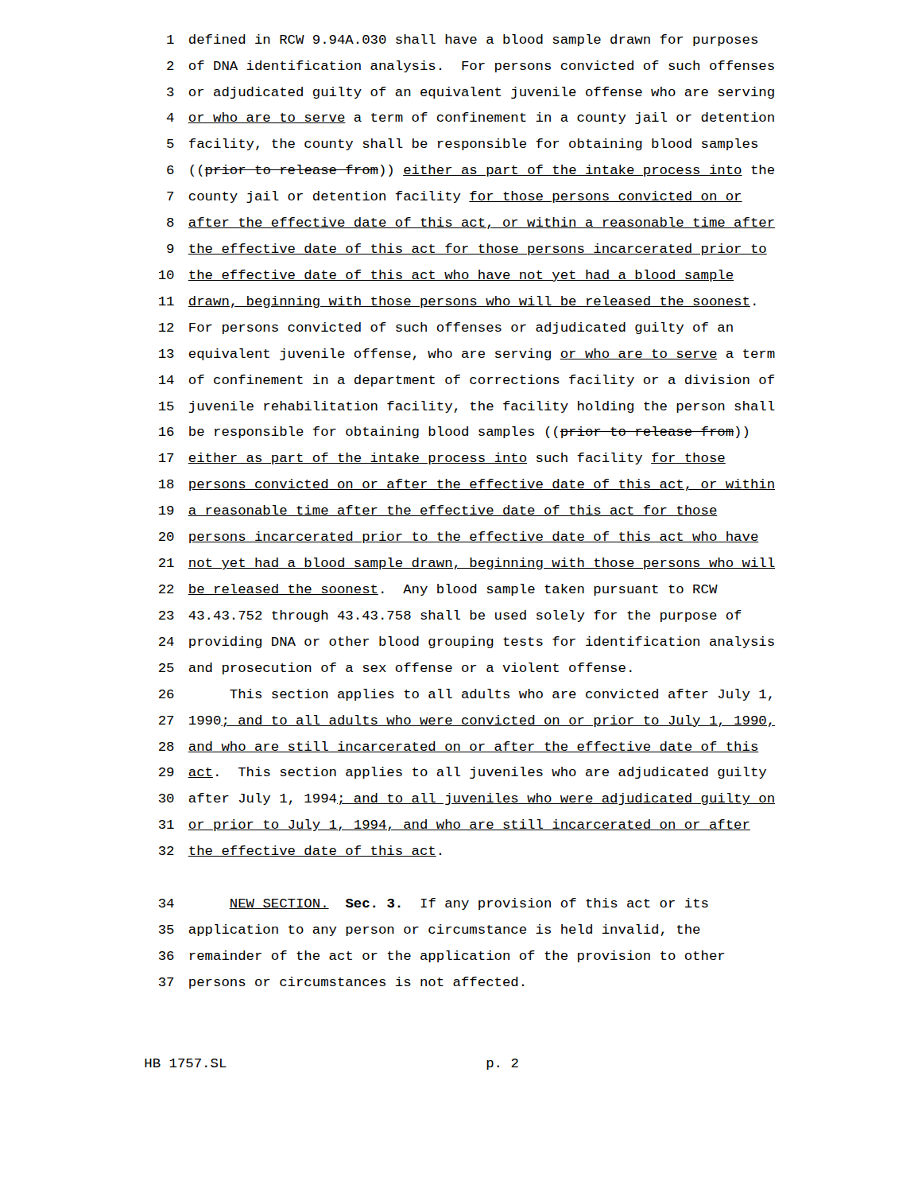defined in RCW 9.94A.030 shall have a blood sample drawn for purposes
of DNA identification analysis. For persons convicted of such offenses
or adjudicated guilty of an equivalent juvenile offense who are serving
or who are to serve a term of confinement in a county jail or detention
facility, the county shall be responsible for obtaining blood samples
((prior to release from)) either as part of the intake process into the
county jail or detention facility for those persons convicted on or
after the effective date of this act, or within a reasonable time after
the effective date of this act for those persons incarcerated prior to
the effective date of this act who have not yet had a blood sample
drawn, beginning with those persons who will be released the soonest.
For persons convicted of such offenses or adjudicated guilty of an
equivalent juvenile offense, who are serving or who are to serve a term
of confinement in a department of corrections facility or a division of
juvenile rehabilitation facility, the facility holding the person shall
be responsible for obtaining blood samples ((prior to release from))
either as part of the intake process into such facility for those
persons convicted on or after the effective date of this act, or within
a reasonable time after the effective date of this act for those
persons incarcerated prior to the effective date of this act who have
not yet had a blood sample drawn, beginning with those persons who will
be released the soonest. Any blood sample taken pursuant to RCW
43.43.752 through 43.43.758 shall be used solely for the purpose of
providing DNA or other blood grouping tests for identification analysis
and prosecution of a sex offense or a violent offense.
This section applies to all adults who are convicted after July 1,
1990; and to all adults who were convicted on or prior to July 1, 1990,
and who are still incarcerated on or after the effective date of this
act. This section applies to all juveniles who are adjudicated guilty
after July 1, 1994; and to all juveniles who were adjudicated guilty on
or prior to July 1, 1994, and who are still incarcerated on or after
the effective date of this act.
NEW SECTION. Sec. 3. If any provision of this act or its
application to any person or circumstance is held invalid, the
remainder of the act or the application of the provision to other
persons or circumstances is not affected.
HB 1757.SL
p. 2